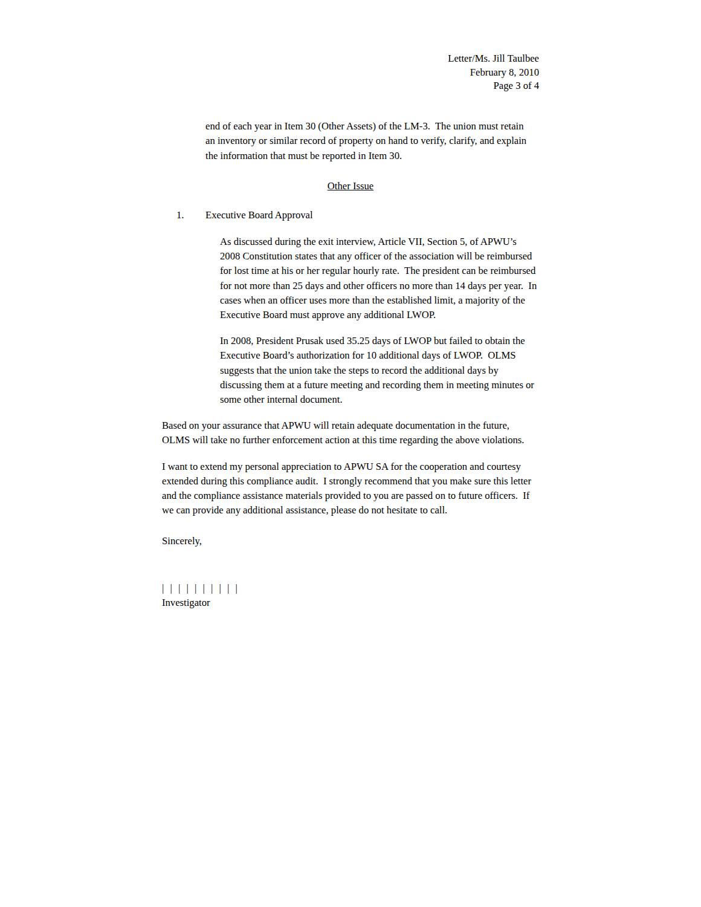Letter/Ms. Jill Taulbee
February 8, 2010
Page 3 of 4
end of each year in Item 30 (Other Assets) of the LM-3. The union must retain an inventory or similar record of property on hand to verify, clarify, and explain the information that must be reported in Item 30.
Other Issue
1. Executive Board Approval
As discussed during the exit interview, Article VII, Section 5, of APWU’s 2008 Constitution states that any officer of the association will be reimbursed for lost time at his or her regular hourly rate. The president can be reimbursed for not more than 25 days and other officers no more than 14 days per year. In cases when an officer uses more than the established limit, a majority of the Executive Board must approve any additional LWOP.
In 2008, President Prusak used 35.25 days of LWOP but failed to obtain the Executive Board’s authorization for 10 additional days of LWOP. OLMS suggests that the union take the steps to record the additional days by discussing them at a future meeting and recording them in meeting minutes or some other internal document.
Based on your assurance that APWU will retain adequate documentation in the future, OLMS will take no further enforcement action at this time regarding the above violations.
I want to extend my personal appreciation to APWU SA for the cooperation and courtesy extended during this compliance audit. I strongly recommend that you make sure this letter and the compliance assistance materials provided to you are passed on to future officers. If we can provide any additional assistance, please do not hesitate to call.
Sincerely,
| | | | | | | | | |
Investigator